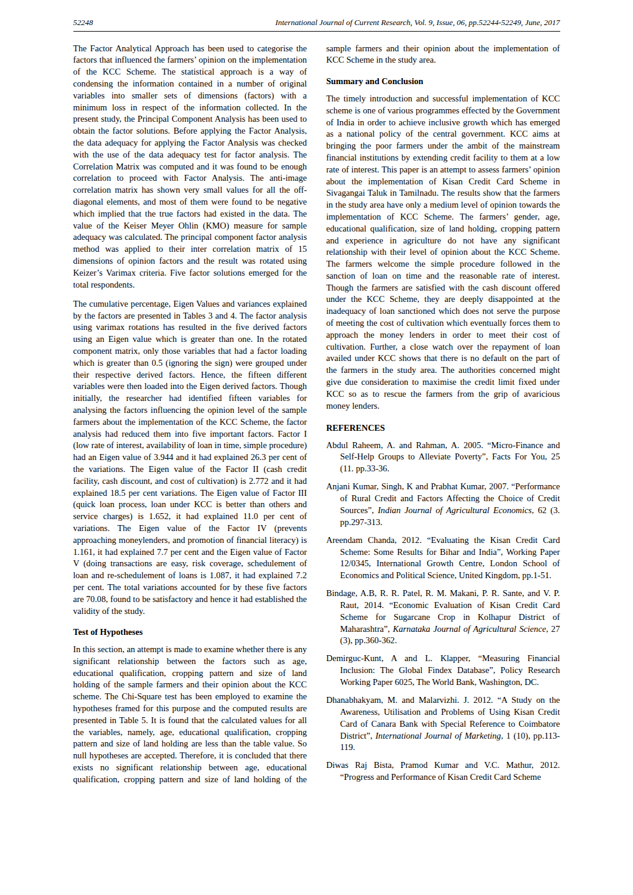52248 International Journal of Current Research, Vol. 9, Issue, 06, pp.52244-52249, June, 2017
The Factor Analytical Approach has been used to categorise the factors that influenced the farmers’ opinion on the implementation of the KCC Scheme. The statistical approach is a way of condensing the information contained in a number of original variables into smaller sets of dimensions (factors) with a minimum loss in respect of the information collected. In the present study, the Principal Component Analysis has been used to obtain the factor solutions. Before applying the Factor Analysis, the data adequacy for applying the Factor Analysis was checked with the use of the data adequacy test for factor analysis. The Correlation Matrix was computed and it was found to be enough correlation to proceed with Factor Analysis. The anti-image correlation matrix has shown very small values for all the off-diagonal elements, and most of them were found to be negative which implied that the true factors had existed in the data. The value of the Keiser Meyer Ohlin (KMO) measure for sample adequacy was calculated. The principal component factor analysis method was applied to their inter correlation matrix of 15 dimensions of opinion factors and the result was rotated using Keizer’s Varimax criteria. Five factor solutions emerged for the total respondents.
The cumulative percentage, Eigen Values and variances explained by the factors are presented in Tables 3 and 4. The factor analysis using varimax rotations has resulted in the five derived factors using an Eigen value which is greater than one. In the rotated component matrix, only those variables that had a factor loading which is greater than 0.5 (ignoring the sign) were grouped under their respective derived factors. Hence, the fifteen different variables were then loaded into the Eigen derived factors. Though initially, the researcher had identified fifteen variables for analysing the factors influencing the opinion level of the sample farmers about the implementation of the KCC Scheme, the factor analysis had reduced them into five important factors. Factor I (low rate of interest, availability of loan in time, simple procedure) had an Eigen value of 3.944 and it had explained 26.3 per cent of the variations. The Eigen value of the Factor II (cash credit facility, cash discount, and cost of cultivation) is 2.772 and it had explained 18.5 per cent variations. The Eigen value of Factor III (quick loan process, loan under KCC is better than others and service charges) is 1.652, it had explained 11.0 per cent of variations. The Eigen value of the Factor IV (prevents approaching moneylenders, and promotion of financial literacy) is 1.161, it had explained 7.7 per cent and the Eigen value of Factor V (doing transactions are easy, risk coverage, schedulement of loan and re-schedulement of loans is 1.087, it had explained 7.2 per cent. The total variations accounted for by these five factors are 70.08, found to be satisfactory and hence it had established the validity of the study.
Test of Hypotheses
In this section, an attempt is made to examine whether there is any significant relationship between the factors such as age, educational qualification, cropping pattern and size of land holding of the sample farmers and their opinion about the KCC scheme. The Chi-Square test has been employed to examine the hypotheses framed for this purpose and the computed results are presented in Table 5. It is found that the calculated values for all the variables, namely, age, educational qualification, cropping pattern and size of land holding are less than the table value. So null hypotheses are accepted. Therefore, it is concluded that there exists no significant relationship between age, educational qualification, cropping pattern and size of land holding of the sample farmers and their opinion about the implementation of KCC Scheme in the study area.
Summary and Conclusion
The timely introduction and successful implementation of KCC scheme is one of various programmes effected by the Government of India in order to achieve inclusive growth which has emerged as a national policy of the central government. KCC aims at bringing the poor farmers under the ambit of the mainstream financial institutions by extending credit facility to them at a low rate of interest. This paper is an attempt to assess farmers’ opinion about the implementation of Kisan Credit Card Scheme in Sivagangai Taluk in Tamilnadu. The results show that the farmers in the study area have only a medium level of opinion towards the implementation of KCC Scheme. The farmers’ gender, age, educational qualification, size of land holding, cropping pattern and experience in agriculture do not have any significant relationship with their level of opinion about the KCC Scheme. The farmers welcome the simple procedure followed in the sanction of loan on time and the reasonable rate of interest. Though the farmers are satisfied with the cash discount offered under the KCC Scheme, they are deeply disappointed at the inadequacy of loan sanctioned which does not serve the purpose of meeting the cost of cultivation which eventually forces them to approach the money lenders in order to meet their cost of cultivation. Further, a close watch over the repayment of loan availed under KCC shows that there is no default on the part of the farmers in the study area. The authorities concerned might give due consideration to maximise the credit limit fixed under KCC so as to rescue the farmers from the grip of avaricious money lenders.
REFERENCES
Abdul Raheem, A. and Rahman, A. 2005. “Micro-Finance and Self-Help Groups to Alleviate Poverty”, Facts For You, 25 (11. pp.33-36.
Anjani Kumar, Singh, K and Prabhat Kumar, 2007. “Performance of Rural Credit and Factors Affecting the Choice of Credit Sources”, Indian Journal of Agricultural Economics, 62 (3. pp.297-313.
Areendam Chanda, 2012. “Evaluating the Kisan Credit Card Scheme: Some Results for Bihar and India”, Working Paper 12/0345, International Growth Centre, London School of Economics and Political Science, United Kingdom, pp.1-51.
Bindage, A.B, R. R. Patel, R. M. Makani, P. R. Sante, and V. P. Raut, 2014. “Economic Evaluation of Kisan Credit Card Scheme for Sugarcane Crop in Kolhapur District of Maharashtra”, Karnataka Journal of Agricultural Science, 27 (3), pp.360-362.
Demirguc-Kunt, A and L. Klapper, “Measuring Financial Inclusion: The Global Findex Database”, Policy Research Working Paper 6025, The World Bank, Washington, DC.
Dhanabhakyam, M. and Malarvizhi. J. 2012. “A Study on the Awareness, Utilisation and Problems of Using Kisan Credit Card of Canara Bank with Special Reference to Coimbatore District”, International Journal of Marketing, 1 (10), pp.113-119.
Diwas Raj Bista, Pramod Kumar and V.C. Mathur, 2012. “Progress and Performance of Kisan Credit Card Scheme